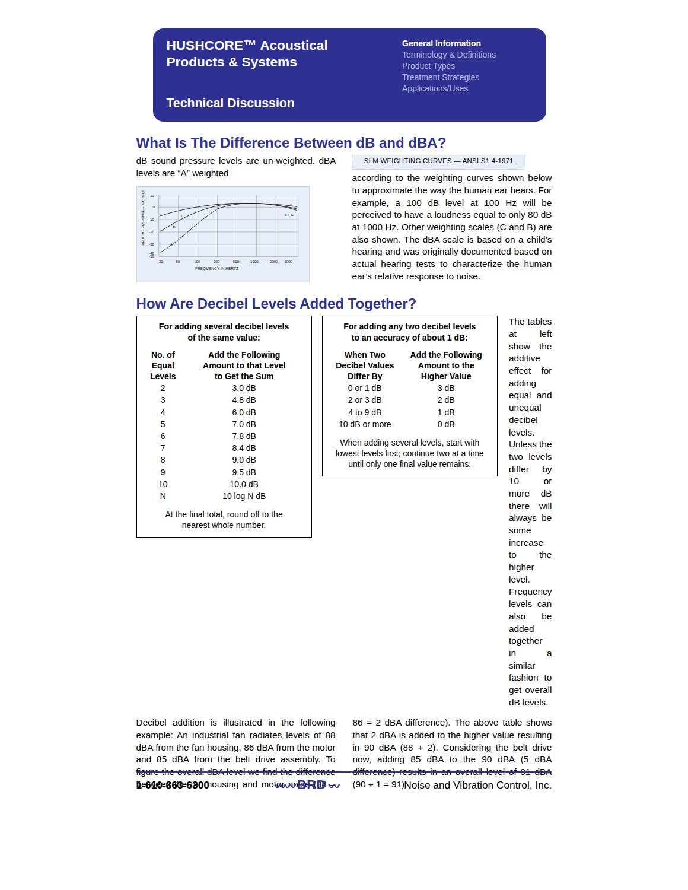HUSHCORE™ Acoustical
Products & Systems
Technical Discussion
General Information
Terminology & Definitions
Product Types
Treatment Strategies
Applications/Uses
What Is The Difference Between dB and dBA?
dB sound pressure levels are un-weighted. dBA levels are “A” weighted
SLM WEIGHTING CURVES — ANSI S1.4-1971
according to the weighting curves shown below to approximate the way the human ear hears. For example, a 100 dB level at 100 Hz will be perceived to have a loudness equal to only 80 dB at 1000 Hz. Other weighting scales (C and B) are also shown. The dBA scale is based on a child’s hearing and was originally documented based on actual hearing tests to characterize the human ear’s relative response to noise.
How Are Decibel Levels Added Together?
For adding several decibel levels
of the same value:
| No. of Equal Levels | Add the Following Amount to that Level to Get the Sum |
| --- | --- |
| 2 | 3.0 dB |
| 3 | 4.8 dB |
| 4 | 6.0 dB |
| 5 | 7.0 dB |
| 6 | 7.8 dB |
| 7 | 8.4 dB |
| 8 | 9.0 dB |
| 9 | 9.5 dB |
| 10 | 10.0 dB |
| N | 10 log N dB |
At the final total, round off to the
nearest whole number.
For adding any two decibel levels
to an accuracy of about 1 dB:
| When Two Decibel Values Differ By | Add the Following Amount to the Higher Value |
| --- | --- |
| 0 or 1 dB | 3 dB |
| 2 or 3 dB | 2 dB |
| 4 to 9 dB | 1 dB |
| 10 dB or more | 0 dB |
When adding several levels, start with lowest levels first; continue two at a time until only one final value remains.
The tables at left show the additive effect for adding equal and unequal decibel levels. Unless the two levels differ by 10 or more dB there will always be some increase to the higher level. Frequency levels can also be added together in a similar fashion to get overall dB levels.
Decibel addition is illustrated in the following example: An industrial fan radiates levels of 88 dBA from the fan housing, 86 dBA from the motor and 85 dBA from the belt drive assembly. To figure the overall dBA level we find the difference between the fan housing and motor noise (88 – 86 = 2 dBA difference). The above table shows that 2 dBA is added to the higher value resulting in 90 dBA (88 + 2). Considering the belt drive now, adding 85 dBA to the 90 dBA (5 dBA difference) results in an overall level of 91 dBA (90 + 1 = 91).
1-610-863-6300
〰〰BRD〰
Noise and Vibration Control, Inc.